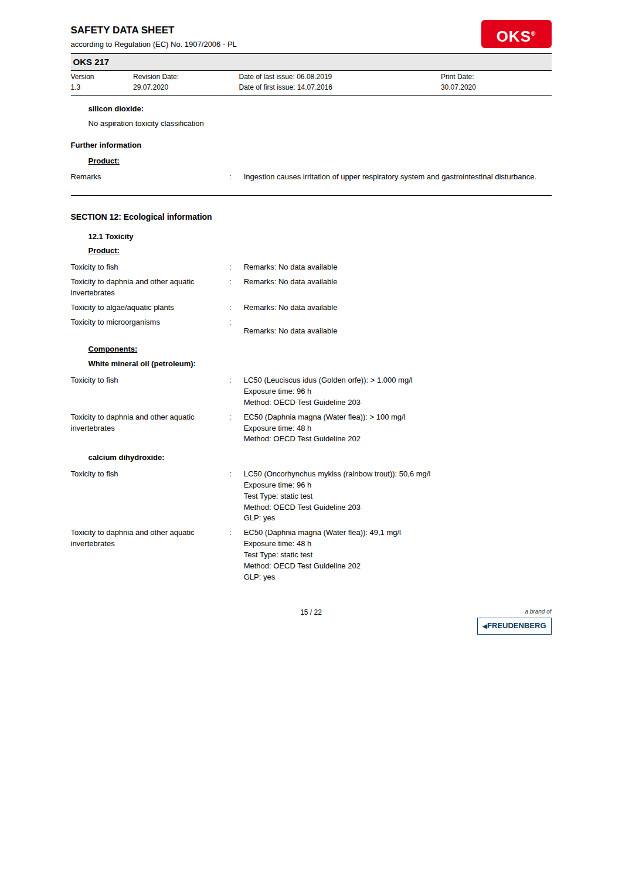SAFETY DATA SHEET
according to Regulation (EC) No. 1907/2006 - PL
OKS®
OKS 217
| Version 1.3 | Revision Date: 29.07.2020 | Date of last issue: 06.08.2019 Date of first issue: 14.07.2016 | Print Date: 30.07.2020 |
silicon dioxide:
No aspiration toxicity classification
Further information
Product:
| Remarks | : | Ingestion causes irritation of upper respiratory system and gastrointestinal disturbance. |
SECTION 12: Ecological information
12.1 Toxicity
Product:
| Toxicity to fish | : | Remarks: No data available |
| Toxicity to daphnia and other aquatic invertebrates | : | Remarks: No data available |
| Toxicity to algae/aquatic plants | : | Remarks: No data available |
| Toxicity to microorganisms | : | Remarks: No data available |
Components:
White mineral oil (petroleum):
| Toxicity to fish | : | LC50 (Leuciscus idus (Golden orfe)): > 1.000 mg/l Exposure time: 96 h Method: OECD Test Guideline 203 |
| Toxicity to daphnia and other aquatic invertebrates | : | EC50 (Daphnia magna (Water flea)): > 100 mg/l Exposure time: 48 h Method: OECD Test Guideline 202 |
calcium dihydroxide:
| Toxicity to fish | : | LC50 (Oncorhynchus mykiss (rainbow trout)): 50,6 mg/l Exposure time: 96 h Test Type: static test Method: OECD Test Guideline 203 GLP: yes |
| Toxicity to daphnia and other aquatic invertebrates | : | EC50 (Daphnia magna (Water flea)): 49,1 mg/l Exposure time: 48 h Test Type: static test Method: OECD Test Guideline 202 GLP: yes |
15 / 22
a brand of
FREUDENBERG